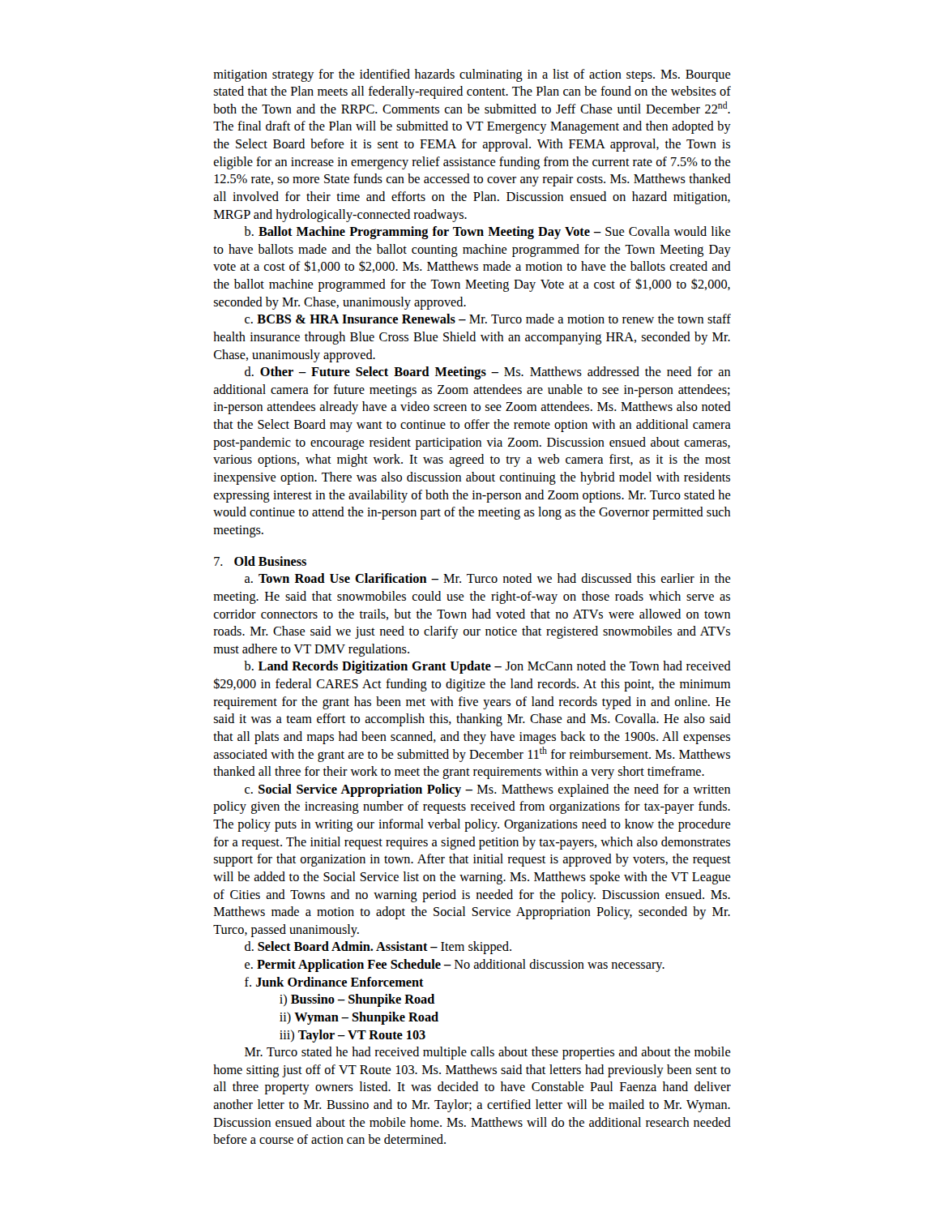mitigation strategy for the identified hazards culminating in a list of action steps. Ms. Bourque stated that the Plan meets all federally-required content. The Plan can be found on the websites of both the Town and the RRPC. Comments can be submitted to Jeff Chase until December 22nd. The final draft of the Plan will be submitted to VT Emergency Management and then adopted by the Select Board before it is sent to FEMA for approval. With FEMA approval, the Town is eligible for an increase in emergency relief assistance funding from the current rate of 7.5% to the 12.5% rate, so more State funds can be accessed to cover any repair costs. Ms. Matthews thanked all involved for their time and efforts on the Plan. Discussion ensued on hazard mitigation, MRGP and hydrologically-connected roadways.
b. Ballot Machine Programming for Town Meeting Day Vote – Sue Covalla would like to have ballots made and the ballot counting machine programmed for the Town Meeting Day vote at a cost of $1,000 to $2,000. Ms. Matthews made a motion to have the ballots created and the ballot machine programmed for the Town Meeting Day Vote at a cost of $1,000 to $2,000, seconded by Mr. Chase, unanimously approved.
c. BCBS & HRA Insurance Renewals – Mr. Turco made a motion to renew the town staff health insurance through Blue Cross Blue Shield with an accompanying HRA, seconded by Mr. Chase, unanimously approved.
d. Other – Future Select Board Meetings – Ms. Matthews addressed the need for an additional camera for future meetings as Zoom attendees are unable to see in-person attendees; in-person attendees already have a video screen to see Zoom attendees. Ms. Matthews also noted that the Select Board may want to continue to offer the remote option with an additional camera post-pandemic to encourage resident participation via Zoom. Discussion ensued about cameras, various options, what might work. It was agreed to try a web camera first, as it is the most inexpensive option. There was also discussion about continuing the hybrid model with residents expressing interest in the availability of both the in-person and Zoom options. Mr. Turco stated he would continue to attend the in-person part of the meeting as long as the Governor permitted such meetings.
7. Old Business
a. Town Road Use Clarification – Mr. Turco noted we had discussed this earlier in the meeting. He said that snowmobiles could use the right-of-way on those roads which serve as corridor connectors to the trails, but the Town had voted that no ATVs were allowed on town roads. Mr. Chase said we just need to clarify our notice that registered snowmobiles and ATVs must adhere to VT DMV regulations.
b. Land Records Digitization Grant Update – Jon McCann noted the Town had received $29,000 in federal CARES Act funding to digitize the land records. At this point, the minimum requirement for the grant has been met with five years of land records typed in and online. He said it was a team effort to accomplish this, thanking Mr. Chase and Ms. Covalla. He also said that all plats and maps had been scanned, and they have images back to the 1900s. All expenses associated with the grant are to be submitted by December 11th for reimbursement. Ms. Matthews thanked all three for their work to meet the grant requirements within a very short timeframe.
c. Social Service Appropriation Policy – Ms. Matthews explained the need for a written policy given the increasing number of requests received from organizations for tax-payer funds. The policy puts in writing our informal verbal policy. Organizations need to know the procedure for a request. The initial request requires a signed petition by tax-payers, which also demonstrates support for that organization in town. After that initial request is approved by voters, the request will be added to the Social Service list on the warning. Ms. Matthews spoke with the VT League of Cities and Towns and no warning period is needed for the policy. Discussion ensued. Ms. Matthews made a motion to adopt the Social Service Appropriation Policy, seconded by Mr. Turco, passed unanimously.
d. Select Board Admin. Assistant – Item skipped.
e. Permit Application Fee Schedule – No additional discussion was necessary.
f. Junk Ordinance Enforcement
i) Bussino – Shunpike Road
ii) Wyman – Shunpike Road
iii) Taylor – VT Route 103
Mr. Turco stated he had received multiple calls about these properties and about the mobile home sitting just off of VT Route 103. Ms. Matthews said that letters had previously been sent to all three property owners listed. It was decided to have Constable Paul Faenza hand deliver another letter to Mr. Bussino and to Mr. Taylor; a certified letter will be mailed to Mr. Wyman. Discussion ensued about the mobile home. Ms. Matthews will do the additional research needed before a course of action can be determined.